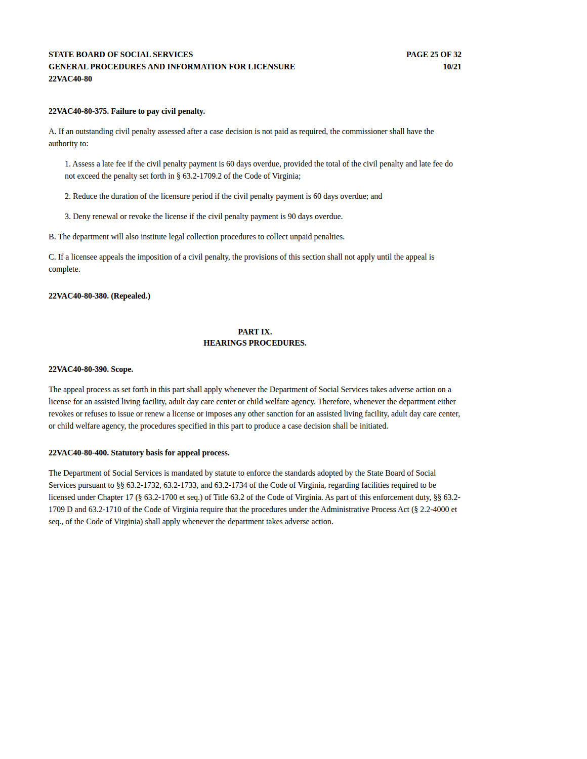State Board of Social Services
General Procedures and Information for Licensure
22VAC40-80
Page 25 of 32
10/21
22VAC40-80-375. Failure to pay civil penalty.
A. If an outstanding civil penalty assessed after a case decision is not paid as required, the commissioner shall have the authority to:
1. Assess a late fee if the civil penalty payment is 60 days overdue, provided the total of the civil penalty and late fee do not exceed the penalty set forth in § 63.2-1709.2 of the Code of Virginia;
2. Reduce the duration of the licensure period if the civil penalty payment is 60 days overdue; and
3. Deny renewal or revoke the license if the civil penalty payment is 90 days overdue.
B. The department will also institute legal collection procedures to collect unpaid penalties.
C. If a licensee appeals the imposition of a civil penalty, the provisions of this section shall not apply until the appeal is complete.
22VAC40-80-380. (Repealed.)
PART IX.
HEARINGS PROCEDURES.
22VAC40-80-390. Scope.
The appeal process as set forth in this part shall apply whenever the Department of Social Services takes adverse action on a license for an assisted living facility, adult day care center or child welfare agency. Therefore, whenever the department either revokes or refuses to issue or renew a license or imposes any other sanction for an assisted living facility, adult day care center, or child welfare agency, the procedures specified in this part to produce a case decision shall be initiated.
22VAC40-80-400. Statutory basis for appeal process.
The Department of Social Services is mandated by statute to enforce the standards adopted by the State Board of Social Services pursuant to §§ 63.2-1732, 63.2-1733, and 63.2-1734 of the Code of Virginia, regarding facilities required to be licensed under Chapter 17 (§ 63.2-1700 et seq.) of Title 63.2 of the Code of Virginia. As part of this enforcement duty, §§ 63.2-1709 D and 63.2-1710 of the Code of Virginia require that the procedures under the Administrative Process Act (§ 2.2-4000 et seq., of the Code of Virginia) shall apply whenever the department takes adverse action.